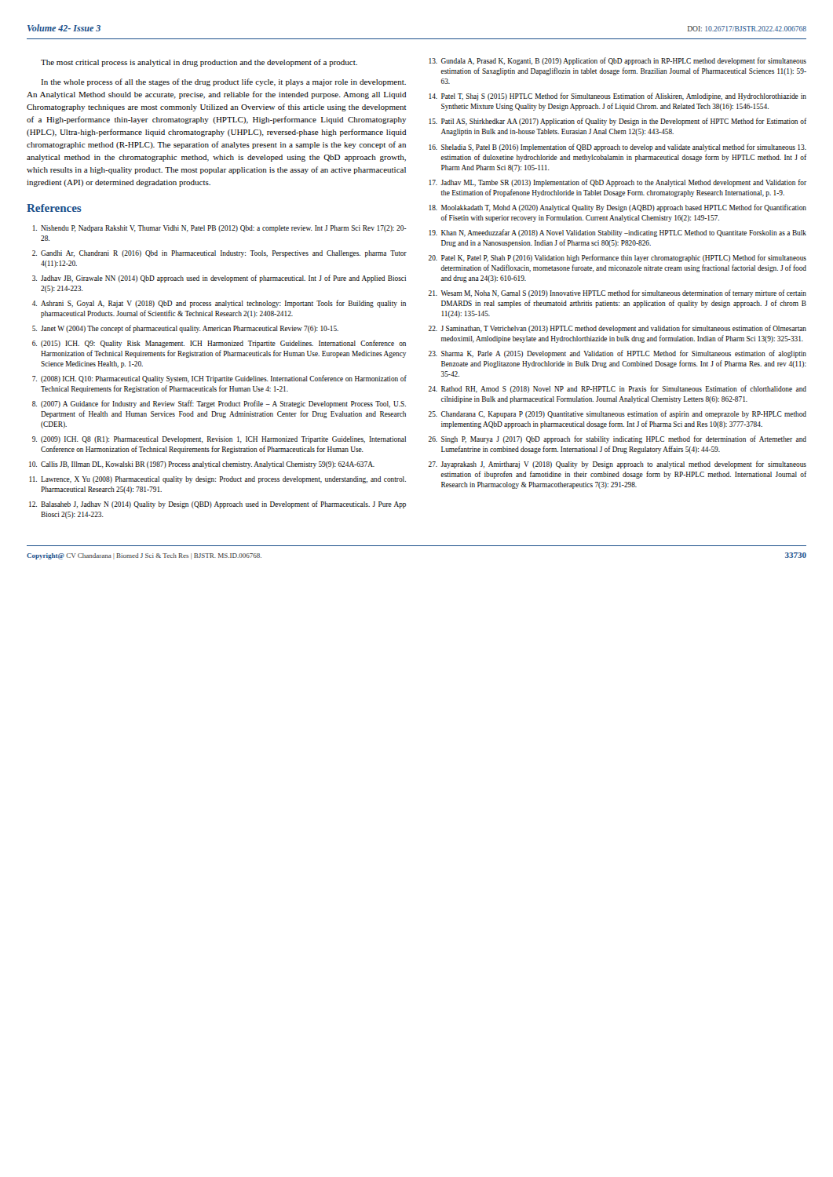Volume 42- Issue 3
DOI: 10.26717/BJSTR.2022.42.006768
The most critical process is analytical in drug production and the development of a product.
In the whole process of all the stages of the drug product life cycle, it plays a major role in development. An Analytical Method should be accurate, precise, and reliable for the intended purpose. Among all Liquid Chromatography techniques are most commonly Utilized an Overview of this article using the development of a High-performance thin-layer chromatography (HPTLC), High-performance Liquid Chromatography (HPLC), Ultra-high-performance liquid chromatography (UHPLC), reversed-phase high performance liquid chromatographic method (R-HPLC). The separation of analytes present in a sample is the key concept of an analytical method in the chromatographic method, which is developed using the QbD approach growth, which results in a high-quality product. The most popular application is the assay of an active pharmaceutical ingredient (API) or determined degradation products.
References
Nishendu P, Nadpara Rakshit V, Thumar Vidhi N, Patel PB (2012) Qbd: a complete review. Int J Pharm Sci Rev 17(2): 20-28.
Gandhi Ar, Chandrani R (2016) Qbd in Pharmaceutical Industry: Tools, Perspectives and Challenges. pharma Tutor 4(11):12-20.
Jadhav JB, Girawale NN (2014) QbD approach used in development of pharmaceutical. Int J of Pure and Applied Biosci 2(5): 214-223.
Ashrani S, Goyal A, Rajat V (2018) QbD and process analytical technology: Important Tools for Building quality in pharmaceutical Products. Journal of Scientific & Technical Research 2(1): 2408-2412.
Janet W (2004) The concept of pharmaceutical quality. American Pharmaceutical Review 7(6): 10-15.
(2015) ICH. Q9: Quality Risk Management. ICH Harmonized Tripartite Guidelines. International Conference on Harmonization of Technical Requirements for Registration of Pharmaceuticals for Human Use. European Medicines Agency Science Medicines Health, p. 1-20.
(2008) ICH. Q10: Pharmaceutical Quality System, ICH Tripartite Guidelines. International Conference on Harmonization of Technical Requirements for Registration of Pharmaceuticals for Human Use 4: 1-21.
(2007) A Guidance for Industry and Review Staff: Target Product Profile – A Strategic Development Process Tool, U.S. Department of Health and Human Services Food and Drug Administration Center for Drug Evaluation and Research (CDER).
(2009) ICH. Q8 (R1): Pharmaceutical Development, Revision 1, ICH Harmonized Tripartite Guidelines, International Conference on Harmonization of Technical Requirements for Registration of Pharmaceuticals for Human Use.
Callis JB, Illman DL, Kowalski BR (1987) Process analytical chemistry. Analytical Chemistry 59(9): 624A-637A.
Lawrence, X Yu (2008) Pharmaceutical quality by design: Product and process development, understanding, and control. Pharmaceutical Research 25(4): 781-791.
Balasaheb J, Jadhav N (2014) Quality by Design (QBD) Approach used in Development of Pharmaceuticals. J Pure App Biosci 2(5): 214-223.
Gundala A, Prasad K, Koganti, B (2019) Application of QbD approach in RP-HPLC method development for simultaneous estimation of Saxagliptin and Dapagliflozin in tablet dosage form. Brazilian Journal of Pharmaceutical Sciences 11(1): 59-63.
Patel T, Shaj S (2015) HPTLC Method for Simultaneous Estimation of Aliskiren, Amlodipine, and Hydrochlorothiazide in Synthetic Mixture Using Quality by Design Approach. J of Liquid Chrom. and Related Tech 38(16): 1546-1554.
Patil AS, Shirkhedkar AA (2017) Application of Quality by Design in the Development of HPTC Method for Estimation of Anagliptin in Bulk and in-house Tablets. Eurasian J Anal Chem 12(5): 443-458.
Sheladia S, Patel B (2016) Implementation of QBD approach to develop and validate analytical method for simultaneous 13. estimation of duloxetine hydrochloride and methylcobalamin in pharmaceutical dosage form by HPTLC method. Int J of Pharm And Pharm Sci 8(7): 105-111.
Jadhav ML, Tambe SR (2013) Implementation of QbD Approach to the Analytical Method development and Validation for the Estimation of Propafenone Hydrochloride in Tablet Dosage Form. chromatography Research International, p. 1-9.
Moolakkadath T, Mohd A (2020) Analytical Quality By Design (AQBD) approach based HPTLC Method for Quantification of Fisetin with superior recovery in Formulation. Current Analytical Chemistry 16(2): 149-157.
Khan N, Ameeduzzafar A (2018) A Novel Validation Stability –indicating HPTLC Method to Quantitate Forskolin as a Bulk Drug and in a Nanosuspension. Indian J of Pharma sci 80(5): P820-826.
Patel K, Patel P, Shah P (2016) Validation high Performance thin layer chromatographic (HPTLC) Method for simultaneous determination of Nadifloxacin, mometasone furoate, and miconazole nitrate cream using fractional factorial design. J of food and drug ana 24(3): 610-619.
Wesam M, Noha N, Gamal S (2019) Innovative HPTLC method for simultaneous determination of ternary mirture of certain DMARDS in real samples of rheumatoid arthritis patients: an application of quality by design approach. J of chrom B 11(24): 135-145.
J Saminathan, T Vetrichelvan (2013) HPTLC method development and validation for simultaneous estimation of Olmesartan medoximil, Amlodipine besylate and Hydrochlorthiazide in bulk drug and formulation. Indian of Pharm Sci 13(9): 325-331.
Sharma K, Parle A (2015) Development and Validation of HPTLC Method for Simultaneous estimation of alogliptin Benzoate and Pioglitazone Hydrochloride in Bulk Drug and Combined Dosage forms. Int J of Pharma Res. and rev 4(11): 35-42.
Rathod RH, Amod S (2018) Novel NP and RP-HPTLC in Praxis for Simultaneous Estimation of chlorthalidone and cilnidipine in Bulk and pharmaceutical Formulation. Journal Analytical Chemistry Letters 8(6): 862-871.
Chandarana C, Kapupara P (2019) Quantitative simultaneous estimation of aspirin and omeprazole by RP-HPLC method implementing AQbD approach in pharmaceutical dosage form. Int J of Pharma Sci and Res 10(8): 3777-3784.
Singh P, Maurya J (2017) QbD approach for stability indicating HPLC method for determination of Artemether and Lumefantrine in combined dosage form. International J of Drug Regulatory Affairs 5(4): 44-59.
Jayaprakash J, Amirtharaj V (2018) Quality by Design approach to analytical method development for simultaneous estimation of ibuprofen and famotidine in their combined dosage form by RP-HPLC method. International Journal of Research in Pharmacology & Pharmacotherapeutics 7(3): 291-298.
Copyright@ CV Chandarana | Biomed J Sci & Tech Res | BJSTR. MS.ID.006768.
33730